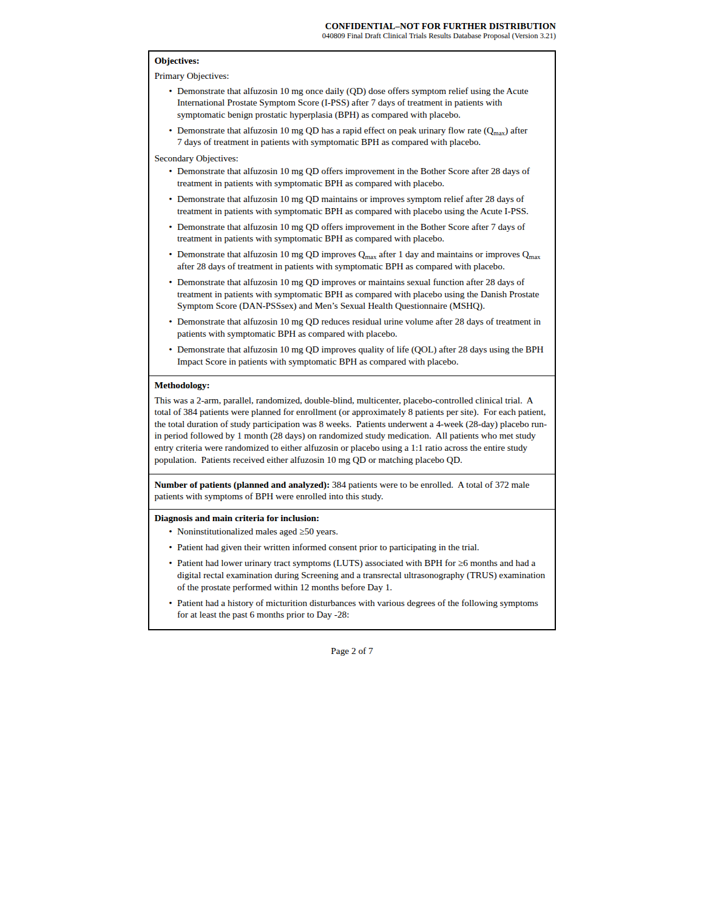CONFIDENTIAL–NOT FOR FURTHER DISTRIBUTION
040809 Final Draft Clinical Trials Results Database Proposal (Version 3.21)
| Objectives: Primary Objectives: Demonstrate that alfuzosin 10 mg once daily (QD) dose offers symptom relief using the Acute International Prostate Symptom Score (I-PSS) after 7 days of treatment in patients with symptomatic benign prostatic hyperplasia (BPH) as compared with placebo. Demonstrate that alfuzosin 10 mg QD has a rapid effect on peak urinary flow rate (Q max ) after 7 days of treatment in patients with symptomatic BPH as compared with placebo. Secondary Objectives: Demonstrate that alfuzosin 10 mg QD offers improvement in the Bother Score after 28 days of treatment in patients with symptomatic BPH as compared with placebo. Demonstrate that alfuzosin 10 mg QD maintains or improves symptom relief after 28 days of treatment in patients with symptomatic BPH as compared with placebo using the Acute I-PSS. Demonstrate that alfuzosin 10 mg QD offers improvement in the Bother Score after 7 days of treatment in patients with symptomatic BPH as compared with placebo. Demonstrate that alfuzosin 10 mg QD improves Q max after 1 day and maintains or improves Q max after 28 days of treatment in patients with symptomatic BPH as compared with placebo. Demonstrate that alfuzosin 10 mg QD improves or maintains sexual function after 28 days of treatment in patients with symptomatic BPH as compared with placebo using the Danish Prostate Symptom Score (DAN-PSSsex) and Men’s Sexual Health Questionnaire (MSHQ). Demonstrate that alfuzosin 10 mg QD reduces residual urine volume after 28 days of treatment in patients with symptomatic BPH as compared with placebo. Demonstrate that alfuzosin 10 mg QD improves quality of life (QOL) after 28 days using the BPH Impact Score in patients with symptomatic BPH as compared with placebo. |
| Methodology: This was a 2-arm, parallel, randomized, double-blind, multicenter, placebo-controlled clinical trial. A total of 384 patients were planned for enrollment (or approximately 8 patients per site). For each patient, the total duration of study participation was 8 weeks. Patients underwent a 4-week (28-day) placebo run-in period followed by 1 month (28 days) on randomized study medication. All patients who met study entry criteria were randomized to either alfuzosin or placebo using a 1:1 ratio across the entire study population. Patients received either alfuzosin 10 mg QD or matching placebo QD. |
| Number of patients (planned and analyzed): 384 patients were to be enrolled. A total of 372 male patients with symptoms of BPH were enrolled into this study. |
| Diagnosis and main criteria for inclusion: Noninstitutionalized males aged ≥50 years. Patient had given their written informed consent prior to participating in the trial. Patient had lower urinary tract symptoms (LUTS) associated with BPH for ≥6 months and had a digital rectal examination during Screening and a transrectal ultrasonography (TRUS) examination of the prostate performed within 12 months before Day 1. Patient had a history of micturition disturbances with various degrees of the following symptoms for at least the past 6 months prior to Day -28: |
Page 2 of 7